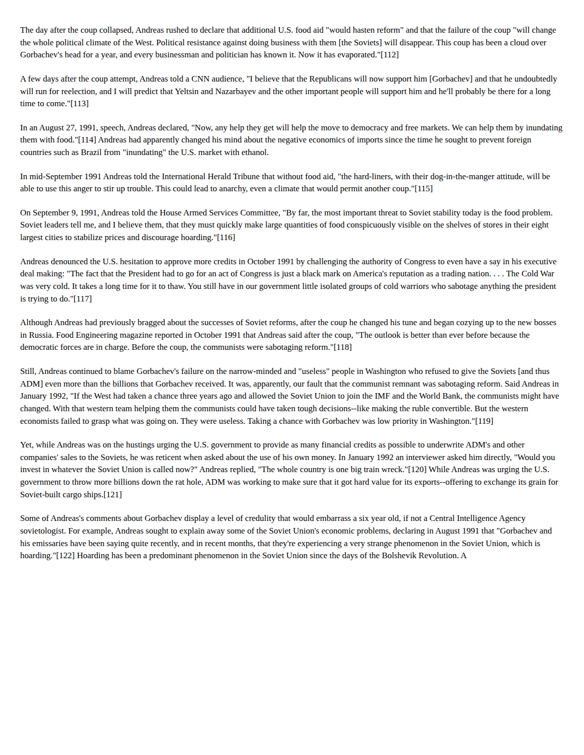The day after the coup collapsed, Andreas rushed to declare that additional U.S. food aid "would hasten reform" and that the failure of the coup "will change the whole political climate of the West. Political resistance against doing business with them [the Soviets] will disappear. This coup has been a cloud over Gorbachev's head for a year, and every businessman and politician has known it. Now it has evaporated."[112]
A few days after the coup attempt, Andreas told a CNN audience, "I believe that the Republicans will now support him [Gorbachev] and that he undoubtedly will run for reelection, and I will predict that Yeltsin and Nazarbayev and the other important people will support him and he'll probably be there for a long time to come."[113]
In an August 27, 1991, speech, Andreas declared, "Now, any help they get will help the move to democracy and free markets. We can help them by inundating them with food."[114] Andreas had apparently changed his mind about the negative economics of imports since the time he sought to prevent foreign countries such as Brazil from "inundating" the U.S. market with ethanol.
In mid-September 1991 Andreas told the International Herald Tribune that without food aid, "the hard-liners, with their dog-in-the-manger attitude, will be able to use this anger to stir up trouble. This could lead to anarchy, even a climate that would permit another coup."[115]
On September 9, 1991, Andreas told the House Armed Services Committee, "By far, the most important threat to Soviet stability today is the food problem. Soviet leaders tell me, and I believe them, that they must quickly make large quantities of food conspicuously visible on the shelves of stores in their eight largest cities to stabilize prices and discourage hoarding."[116]
Andreas denounced the U.S. hesitation to approve more credits in October 1991 by challenging the authority of Congress to even have a say in his executive deal making: "The fact that the President had to go for an act of Congress is just a black mark on America's reputation as a trading nation. . . . The Cold War was very cold. It takes a long time for it to thaw. You still have in our government little isolated groups of cold warriors who sabotage anything the president is trying to do."[117]
Although Andreas had previously bragged about the successes of Soviet reforms, after the coup he changed his tune and began cozying up to the new bosses in Russia. Food Engineering magazine reported in October 1991 that Andreas said after the coup, "The outlook is better than ever before because the democratic forces are in charge. Before the coup, the communists were sabotaging reform."[118]
Still, Andreas continued to blame Gorbachev's failure on the narrow-minded and "useless" people in Washington who refused to give the Soviets [and thus ADM] even more than the billions that Gorbachev received. It was, apparently, our fault that the communist remnant was sabotaging reform. Said Andreas in January 1992, "If the West had taken a chance three years ago and allowed the Soviet Union to join the IMF and the World Bank, the communists might have changed. With that western team helping them the communists could have taken tough decisions--like making the ruble convertible. But the western economists failed to grasp what was going on. They were useless. Taking a chance with Gorbachev was low priority in Washington."[119]
Yet, while Andreas was on the hustings urging the U.S. government to provide as many financial credits as possible to underwrite ADM's and other companies' sales to the Soviets, he was reticent when asked about the use of his own money. In January 1992 an interviewer asked him directly, "Would you invest in whatever the Soviet Union is called now?" Andreas replied, "The whole country is one big train wreck."[120] While Andreas was urging the U.S. government to throw more billions down the rat hole, ADM was working to make sure that it got hard value for its exports--offering to exchange its grain for Soviet-built cargo ships.[121]
Some of Andreas's comments about Gorbachev display a level of credulity that would embarrass a six year old, if not a Central Intelligence Agency sovietologist. For example, Andreas sought to explain away some of the Soviet Union's economic problems, declaring in August 1991 that "Gorbachev and his emissaries have been saying quite recently, and in recent months, that they're experiencing a very strange phenomenon in the Soviet Union, which is hoarding."[122] Hoarding has been a predominant phenomenon in the Soviet Union since the days of the Bolshevik Revolution. A